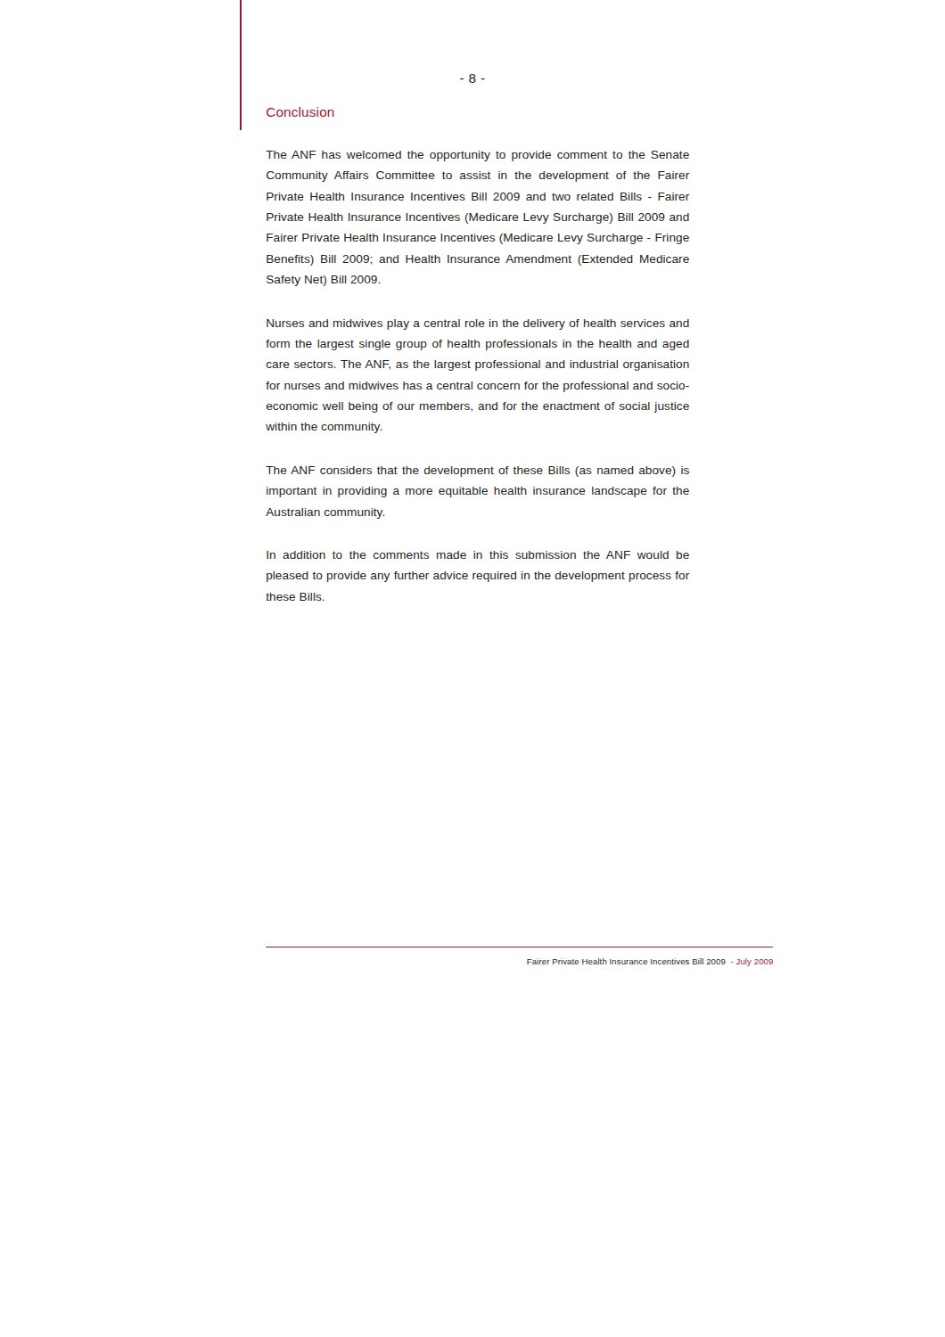- 8 -
Conclusion
The ANF has welcomed the opportunity to provide comment to the Senate Community Affairs Committee to assist in the development of the Fairer Private Health Insurance Incentives Bill 2009 and two related Bills - Fairer Private Health Insurance Incentives (Medicare Levy Surcharge) Bill 2009 and Fairer Private Health Insurance Incentives (Medicare Levy Surcharge - Fringe Benefits) Bill 2009; and Health Insurance Amendment (Extended Medicare Safety Net) Bill 2009.
Nurses and midwives play a central role in the delivery of health services and form the largest single group of health professionals in the health and aged care sectors. The ANF, as the largest professional and industrial organisation for nurses and midwives has a central concern for the professional and socio-economic well being of our members, and for the enactment of social justice within the community.
The ANF considers that the development of these Bills (as named above) is important in providing a more equitable health insurance landscape for the Australian community.
In addition to the comments made in this submission the ANF would be pleased to provide any further advice required in the development process for these Bills.
Fairer Private Health Insurance Incentives Bill 2009 - July 2009